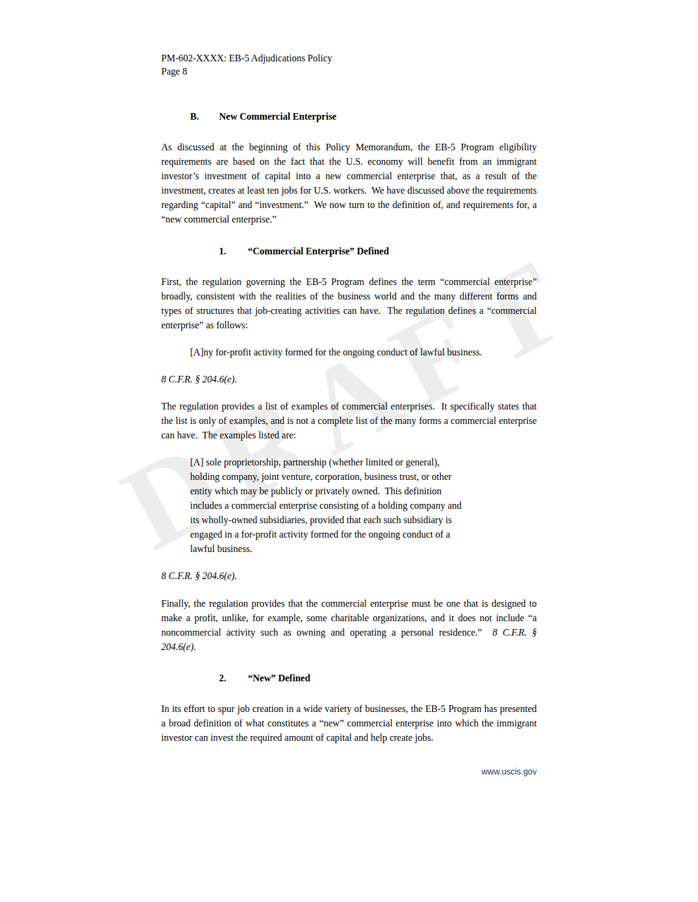DRAFT
PM-602-XXXX: EB-5 Adjudications Policy
Page 8
B. New Commercial Enterprise
As discussed at the beginning of this Policy Memorandum, the EB-5 Program eligibility requirements are based on the fact that the U.S. economy will benefit from an immigrant investor’s investment of capital into a new commercial enterprise that, as a result of the investment, creates at least ten jobs for U.S. workers. We have discussed above the requirements regarding “capital” and “investment.” We now turn to the definition of, and requirements for, a “new commercial enterprise.”
1.“Commercial Enterprise” Defined
First, the regulation governing the EB-5 Program defines the term “commercial enterprise” broadly, consistent with the realities of the business world and the many different forms and types of structures that job-creating activities can have. The regulation defines a “commercial enterprise” as follows:
[A]ny for-profit activity formed for the ongoing conduct of lawful business.
8 C.F.R. § 204.6(e).
The regulation provides a list of examples of commercial enterprises. It specifically states that the list is only of examples, and is not a complete list of the many forms a commercial enterprise can have. The examples listed are:
[A] sole proprietorship, partnership (whether limited or general), holding company, joint venture, corporation, business trust, or other entity which may be publicly or privately owned. This definition includes a commercial enterprise consisting of a holding company and its wholly-owned subsidiaries, provided that each such subsidiary is engaged in a for-profit activity formed for the ongoing conduct of a lawful business.
8 C.F.R. § 204.6(e).
Finally, the regulation provides that the commercial enterprise must be one that is designed to make a profit, unlike, for example, some charitable organizations, and it does not include “a noncommercial activity such as owning and operating a personal residence.” 8 C.F.R. § 204.6(e).
2.“New” Defined
In its effort to spur job creation in a wide variety of businesses, the EB-5 Program has presented a broad definition of what constitutes a “new” commercial enterprise into which the immigrant investor can invest the required amount of capital and help create jobs.
www.uscis.gov